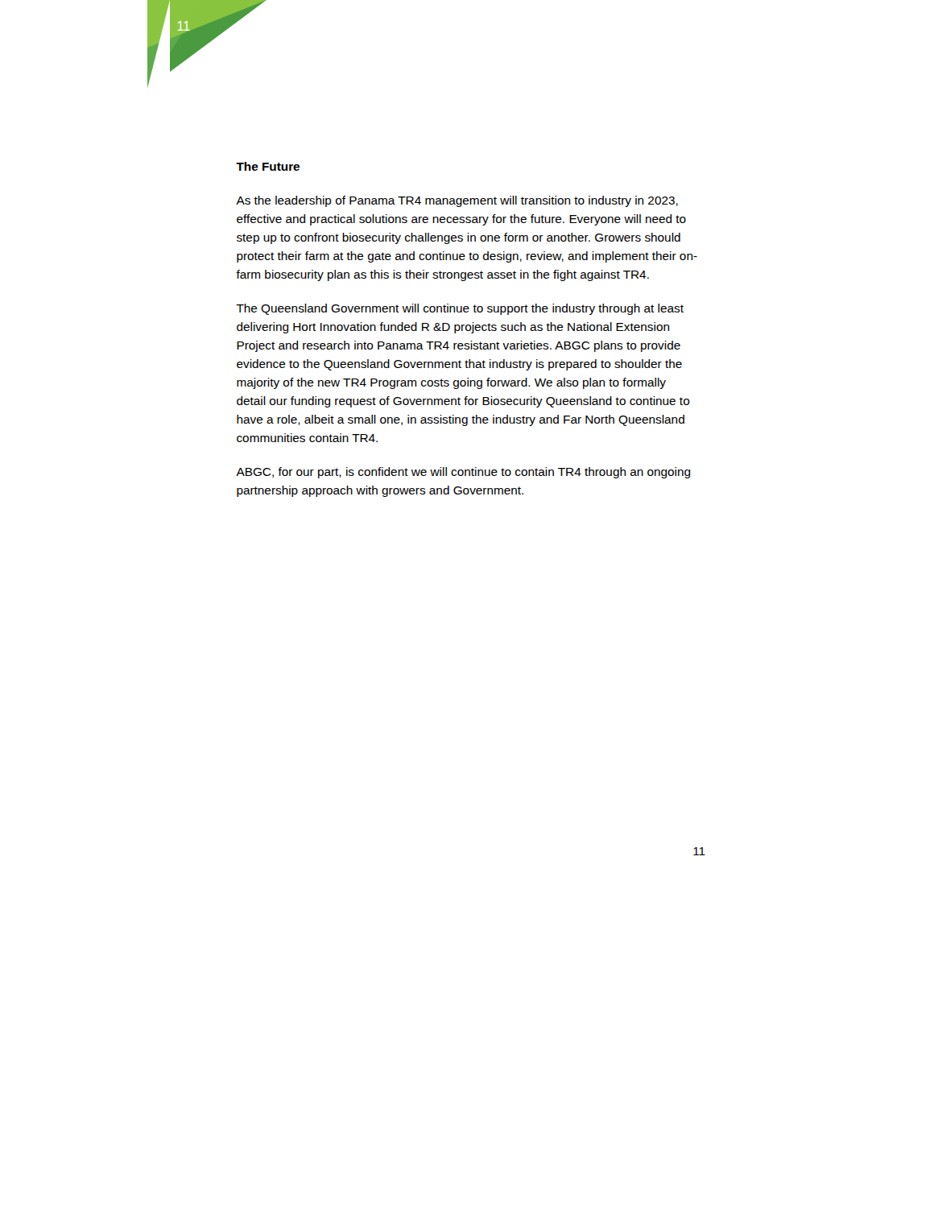11
The Future
As the leadership of Panama TR4 management will transition to industry in 2023, effective and practical solutions are necessary for the future. Everyone will need to step up to confront biosecurity challenges in one form or another. Growers should protect their farm at the gate and continue to design, review, and implement their on- farm biosecurity plan as this is their strongest asset in the fight against TR4.
The Queensland Government will continue to support the industry through at least delivering Hort Innovation funded R &D projects such as the National Extension Project and research into Panama TR4 resistant varieties. ABGC plans to provide evidence to the Queensland Government that industry is prepared to shoulder the majority of the new TR4 Program costs going forward. We also plan to formally detail our funding request of Government for Biosecurity Queensland to continue to have a role, albeit a small one, in assisting the industry and Far North Queensland communities contain TR4.
ABGC, for our part, is confident we will continue to contain TR4 through an ongoing partnership approach with growers and Government.
11